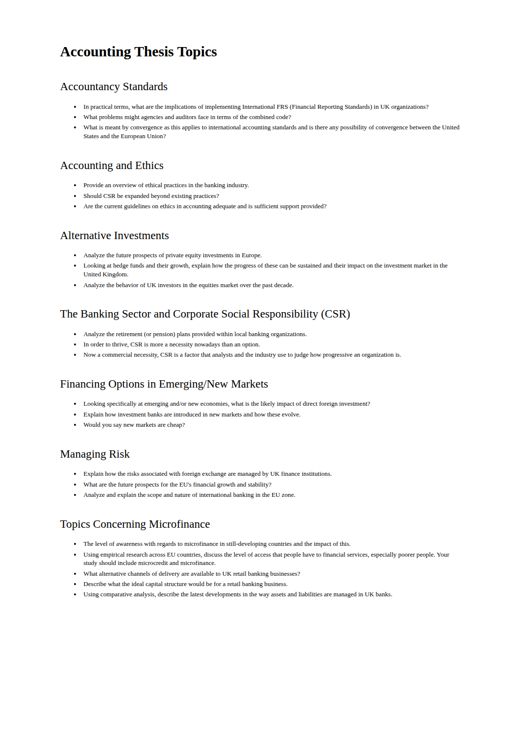Accounting Thesis Topics
Accountancy Standards
In practical terms, what are the implications of implementing International FRS (Financial Reporting Standards) in UK organizations?
What problems might agencies and auditors face in terms of the combined code?
What is meant by convergence as this applies to international accounting standards and is there any possibility of convergence between the United States and the European Union?
Accounting and Ethics
Provide an overview of ethical practices in the banking industry.
Should CSR be expanded beyond existing practices?
Are the current guidelines on ethics in accounting adequate and is sufficient support provided?
Alternative Investments
Analyze the future prospects of private equity investments in Europe.
Looking at hedge funds and their growth, explain how the progress of these can be sustained and their impact on the investment market in the United Kingdom.
Analyze the behavior of UK investors in the equities market over the past decade.
The Banking Sector and Corporate Social Responsibility (CSR)
Analyze the retirement (or pension) plans provided within local banking organizations.
In order to thrive, CSR is more a necessity nowadays than an option.
Now a commercial necessity, CSR is a factor that analysts and the industry use to judge how progressive an organization is.
Financing Options in Emerging/New Markets
Looking specifically at emerging and/or new economies, what is the likely impact of direct foreign investment?
Explain how investment banks are introduced in new markets and how these evolve.
Would you say new markets are cheap?
Managing Risk
Explain how the risks associated with foreign exchange are managed by UK finance institutions.
What are the future prospects for the EU's financial growth and stability?
Analyze and explain the scope and nature of international banking in the EU zone.
Topics Concerning Microfinance
The level of awareness with regards to microfinance in still-developing countries and the impact of this.
Using empirical research across EU countries, discuss the level of access that people have to financial services, especially poorer people. Your study should include microcredit and microfinance.
What alternative channels of delivery are available to UK retail banking businesses?
Describe what the ideal capital structure would be for a retail banking business.
Using comparative analysis, describe the latest developments in the way assets and liabilities are managed in UK banks.